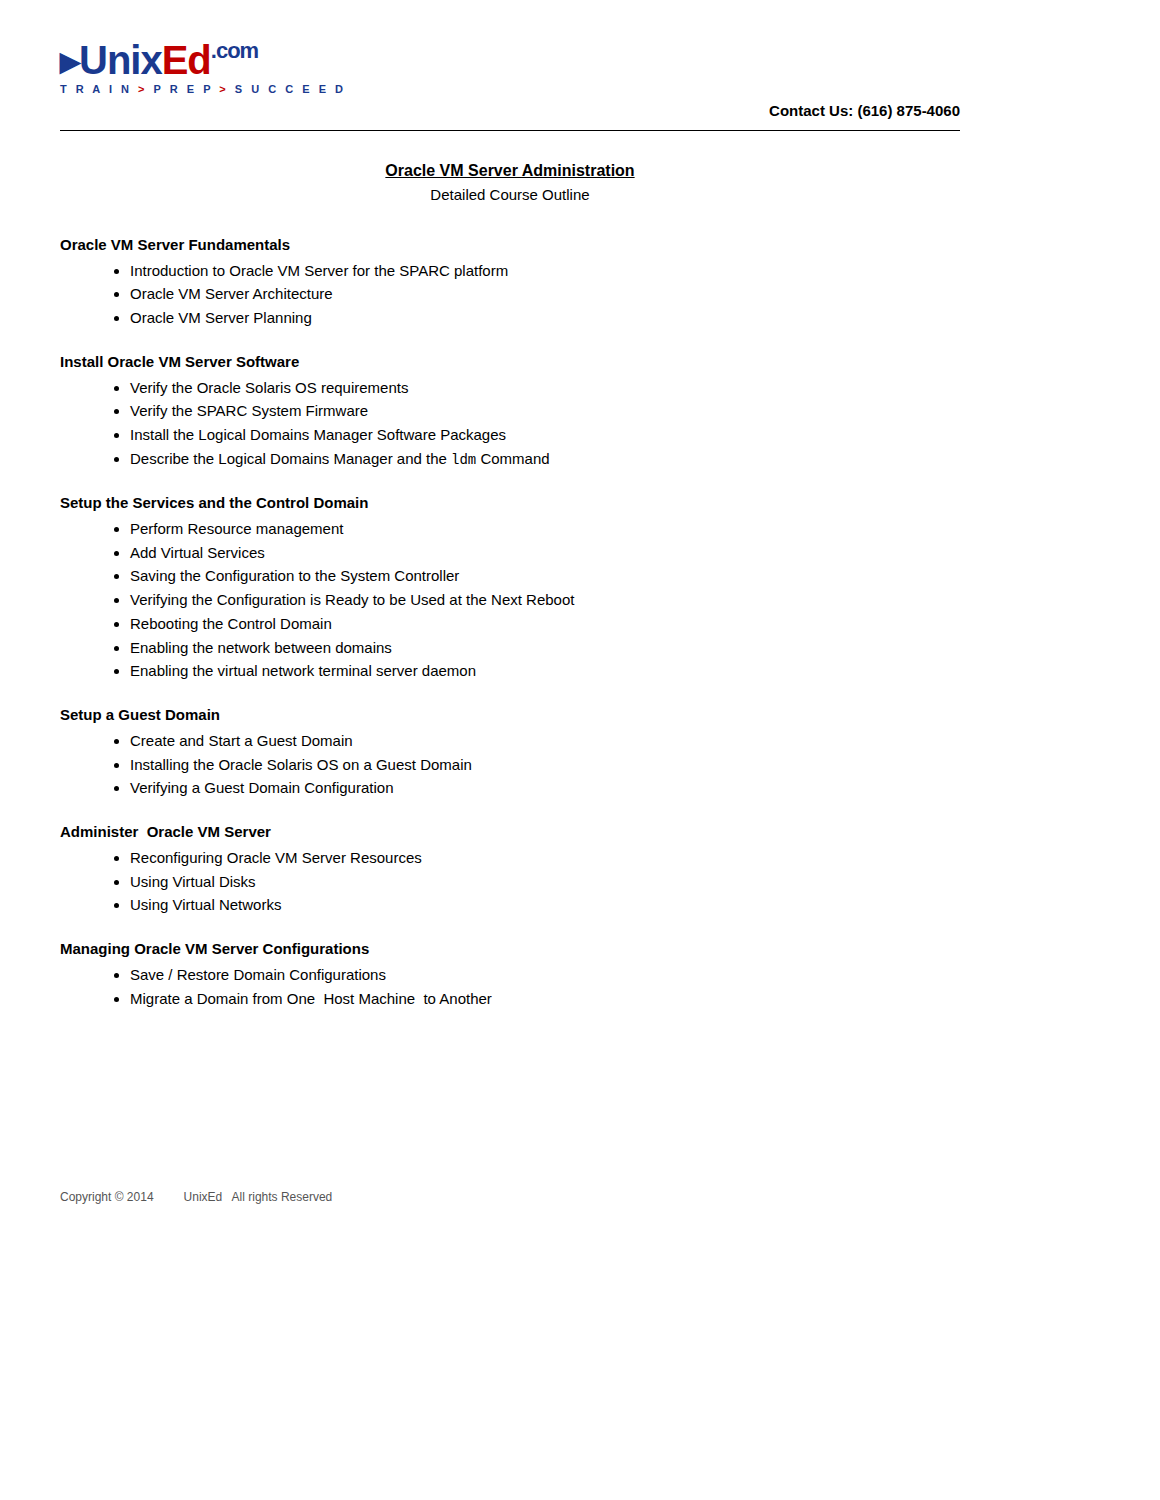▸Unix Ed.com
T R A I N > P R E P > S U C C E E D
Contact Us: (616) 875-4060
Oracle VM Server Administration
Detailed Course Outline
Oracle VM Server Fundamentals
Introduction to Oracle VM Server for the SPARC platform
Oracle VM Server Architecture
Oracle VM Server Planning
Install Oracle VM Server Software
Verify the Oracle Solaris OS requirements
Verify the SPARC System Firmware
Install the Logical Domains Manager Software Packages
Describe the Logical Domains Manager and the ldm Command
Setup the Services and the Control Domain
Perform Resource management
Add Virtual Services
Saving the Configuration to the System Controller
Verifying the Configuration is Ready to be Used at the Next Reboot
Rebooting the Control Domain
Enabling the network between domains
Enabling the virtual network terminal server daemon
Setup a Guest Domain
Create and Start a Guest Domain
Installing the Oracle Solaris OS on a Guest Domain
Verifying a Guest Domain Configuration
Administer Oracle VM Server
Reconfiguring Oracle VM Server Resources
Using Virtual Disks
Using Virtual Networks
Managing Oracle VM Server Configurations
Save / Restore Domain Configurations
Migrate a Domain from One Host Machine to Another
Copyright © 2014 UnixEd All rights Reserved